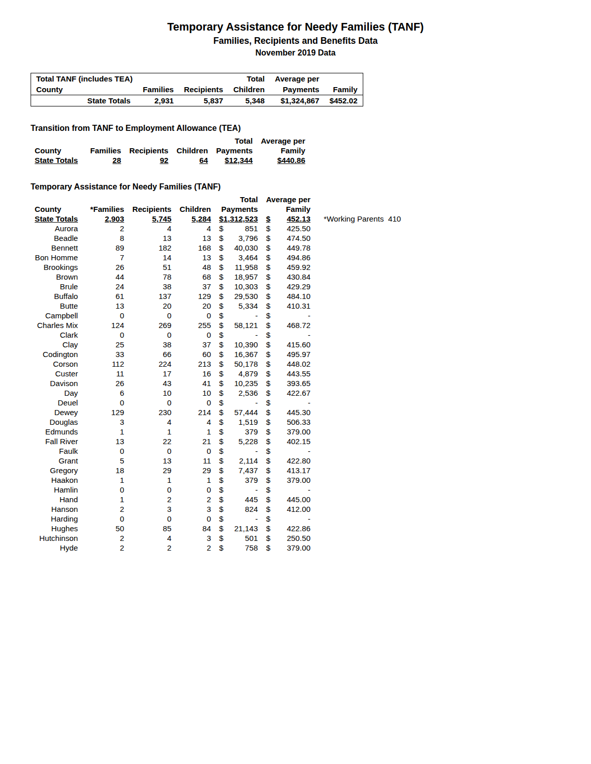Temporary Assistance for Needy Families (TANF)
Families, Recipients and Benefits Data
November 2019 Data
| Total TANF (includes TEA) | | | Total | Average per |
| --- | --- | --- | --- | --- |
| County | Families | Recipients | Children | Payments | Family |
| | State Totals | 2,931 | 5,837 | 5,348 | $1,324,867 | $452.02 |
Transition from TANF to Employment Allowance (TEA)
| | | | | Total | Average per |
| --- | --- | --- | --- | --- | --- |
| County | Families | Recipients | Children | Payments | Family |
| State Totals | 28 | 92 | 64 | $12,344 | $440.86 |
Temporary Assistance for Needy Families (TANF)
| | | | | Total | Average per |
| --- | --- | --- | --- | --- | --- |
| County | *Families | Recipients | Children | Payments | Family |
| State Totals | 2,903 | 5,745 | 5,284 | $ | 1,312,523 | $ | 452.13 | *Working Parents 410 |
| Aurora | 2 | 4 | 4 | $ | 851 | $ | 425.50 | |
| Beadle | 8 | 13 | 13 | $ | 3,796 | $ | 474.50 | |
| Bennett | 89 | 182 | 168 | $ | 40,030 | $ | 449.78 | |
| Bon Homme | 7 | 14 | 13 | $ | 3,464 | $ | 494.86 | |
| Brookings | 26 | 51 | 48 | $ | 11,958 | $ | 459.92 | |
| Brown | 44 | 78 | 68 | $ | 18,957 | $ | 430.84 | |
| Brule | 24 | 38 | 37 | $ | 10,303 | $ | 429.29 | |
| Buffalo | 61 | 137 | 129 | $ | 29,530 | $ | 484.10 | |
| Butte | 13 | 20 | 20 | $ | 5,334 | $ | 410.31 | |
| Campbell | 0 | 0 | 0 | $ | - | $ | - | |
| Charles Mix | 124 | 269 | 255 | $ | 58,121 | $ | 468.72 | |
| Clark | 0 | 0 | 0 | $ | - | $ | - | |
| Clay | 25 | 38 | 37 | $ | 10,390 | $ | 415.60 | |
| Codington | 33 | 66 | 60 | $ | 16,367 | $ | 495.97 | |
| Corson | 112 | 224 | 213 | $ | 50,178 | $ | 448.02 | |
| Custer | 11 | 17 | 16 | $ | 4,879 | $ | 443.55 | |
| Davison | 26 | 43 | 41 | $ | 10,235 | $ | 393.65 | |
| Day | 6 | 10 | 10 | $ | 2,536 | $ | 422.67 | |
| Deuel | 0 | 0 | 0 | $ | - | $ | - | |
| Dewey | 129 | 230 | 214 | $ | 57,444 | $ | 445.30 | |
| Douglas | 3 | 4 | 4 | $ | 1,519 | $ | 506.33 | |
| Edmunds | 1 | 1 | 1 | $ | 379 | $ | 379.00 | |
| Fall River | 13 | 22 | 21 | $ | 5,228 | $ | 402.15 | |
| Faulk | 0 | 0 | 0 | $ | - | $ | - | |
| Grant | 5 | 13 | 11 | $ | 2,114 | $ | 422.80 | |
| Gregory | 18 | 29 | 29 | $ | 7,437 | $ | 413.17 | |
| Haakon | 1 | 1 | 1 | $ | 379 | $ | 379.00 | |
| Hamlin | 0 | 0 | 0 | $ | - | $ | - | |
| Hand | 1 | 2 | 2 | $ | 445 | $ | 445.00 | |
| Hanson | 2 | 3 | 3 | $ | 824 | $ | 412.00 | |
| Harding | 0 | 0 | 0 | $ | - | $ | - | |
| Hughes | 50 | 85 | 84 | $ | 21,143 | $ | 422.86 | |
| Hutchinson | 2 | 4 | 3 | $ | 501 | $ | 250.50 | |
| Hyde | 2 | 2 | 2 | $ | 758 | $ | 379.00 | |